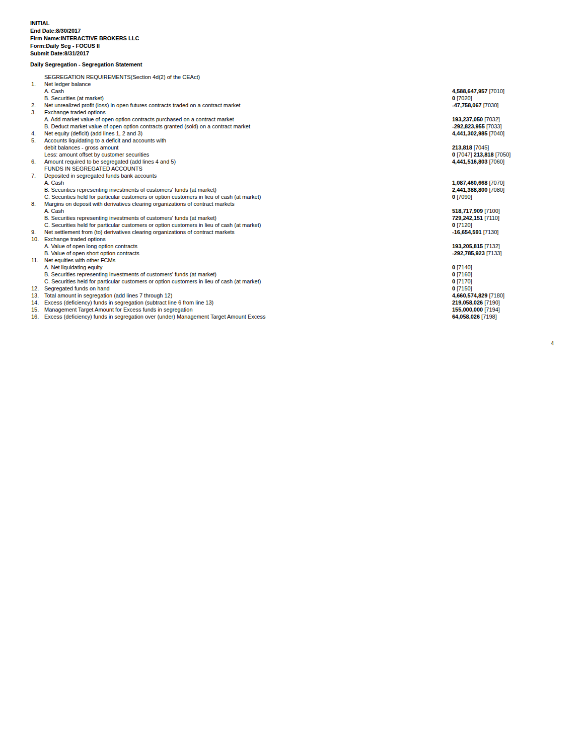INITIAL
End Date:8/30/2017
Firm Name:INTERACTIVE BROKERS LLC
Form:Daily Seg - FOCUS II
Submit Date:8/31/2017
Daily Segregation - Segregation Statement
| | SEGREGATION REQUIREMENTS(Section 4d(2) of the CEAct) | |
| 1. | Net ledger balance | |
| | A. Cash | 4,588,647,957 [7010] |
| | B. Securities (at market) | 0 [7020] |
| 2. | Net unrealized profit (loss) in open futures contracts traded on a contract market | -47,758,067 [7030] |
| 3. | Exchange traded options | |
| | A. Add market value of open option contracts purchased on a contract market | 193,237,050 [7032] |
| | B. Deduct market value of open option contracts granted (sold) on a contract market | -292,823,955 [7033] |
| 4. | Net equity (deficit) (add lines 1, 2 and 3) | 4,441,302,985 [7040] |
| 5. | Accounts liquidating to a deficit and accounts with | |
| | debit balances - gross amount | 213,818 [7045] |
| | Less: amount offset by customer securities | 0 [7047] 213,818 [7050] |
| 6. | Amount required to be segregated (add lines 4 and 5) | 4,441,516,803 [7060] |
| | FUNDS IN SEGREGATED ACCOUNTS | |
| 7. | Deposited in segregated funds bank accounts | |
| | A. Cash | 1,087,460,668 [7070] |
| | B. Securities representing investments of customers' funds (at market) | 2,441,388,800 [7080] |
| | C. Securities held for particular customers or option customers in lieu of cash (at market) | 0 [7090] |
| 8. | Margins on deposit with derivatives clearing organizations of contract markets | |
| | A. Cash | 518,717,909 [7100] |
| | B. Securities representing investments of customers' funds (at market) | 729,242,151 [7110] |
| | C. Securities held for particular customers or option customers in lieu of cash (at market) | 0 [7120] |
| 9. | Net settlement from (to) derivatives clearing organizations of contract markets | -16,654,591 [7130] |
| 10. | Exchange traded options | |
| | A. Value of open long option contracts | 193,205,815 [7132] |
| | B. Value of open short option contracts | -292,785,923 [7133] |
| 11. | Net equities with other FCMs | |
| | A. Net liquidating equity | 0 [7140] |
| | B. Securities representing investments of customers' funds (at market) | 0 [7160] |
| | C. Securities held for particular customers or option customers in lieu of cash (at market) | 0 [7170] |
| 12. | Segregated funds on hand | 0 [7150] |
| 13. | Total amount in segregation (add lines 7 through 12) | 4,660,574,829 [7180] |
| 14. | Excess (deficiency) funds in segregation (subtract line 6 from line 13) | 219,058,026 [7190] |
| 15. | Management Target Amount for Excess funds in segregation | 155,000,000 [7194] |
| 16. | Excess (deficiency) funds in segregation over (under) Management Target Amount Excess | 64,058,026 [7198] |
4